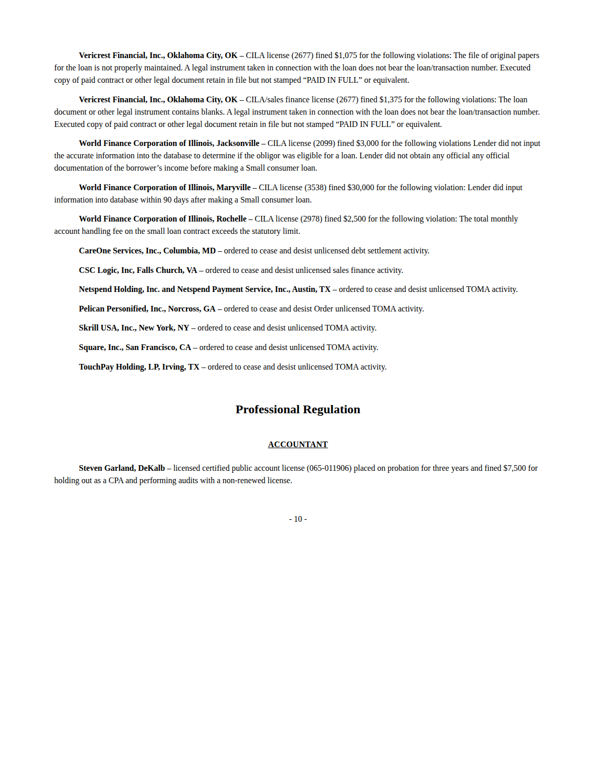Vericrest Financial, Inc., Oklahoma City, OK – CILA license (2677) fined $1,075 for the following violations: The file of original papers for the loan is not properly maintained. A legal instrument taken in connection with the loan does not bear the loan/transaction number. Executed copy of paid contract or other legal document retain in file but not stamped “PAID IN FULL” or equivalent.
Vericrest Financial, Inc., Oklahoma City, OK – CILA/sales finance license (2677) fined $1,375 for the following violations: The loan document or other legal instrument contains blanks. A legal instrument taken in connection with the loan does not bear the loan/transaction number. Executed copy of paid contract or other legal document retain in file but not stamped “PAID IN FULL” or equivalent.
World Finance Corporation of Illinois, Jacksonville – CILA license (2099) fined $3,000 for the following violations Lender did not input the accurate information into the database to determine if the obligor was eligible for a loan. Lender did not obtain any official any official documentation of the borrower’s income before making a Small consumer loan.
World Finance Corporation of Illinois, Maryville – CILA license (3538) fined $30,000 for the following violation: Lender did input information into database within 90 days after making a Small consumer loan.
World Finance Corporation of Illinois, Rochelle – CILA license (2978) fined $2,500 for the following violation: The total monthly account handling fee on the small loan contract exceeds the statutory limit.
CareOne Services, Inc., Columbia, MD – ordered to cease and desist unlicensed debt settlement activity.
CSC Logic, Inc, Falls Church, VA – ordered to cease and desist unlicensed sales finance activity.
Netspend Holding, Inc. and Netspend Payment Service, Inc., Austin, TX – ordered to cease and desist unlicensed TOMA activity.
Pelican Personified, Inc., Norcross, GA – ordered to cease and desist Order unlicensed TOMA activity.
Skrill USA, Inc., New York, NY – ordered to cease and desist unlicensed TOMA activity.
Square, Inc., San Francisco, CA – ordered to cease and desist unlicensed TOMA activity.
TouchPay Holding, LP, Irving, TX – ordered to cease and desist unlicensed TOMA activity.
Professional Regulation
ACCOUNTANT
Steven Garland, DeKalb – licensed certified public account license (065-011906) placed on probation for three years and fined $7,500 for holding out as a CPA and performing audits with a non-renewed license.
- 10 -